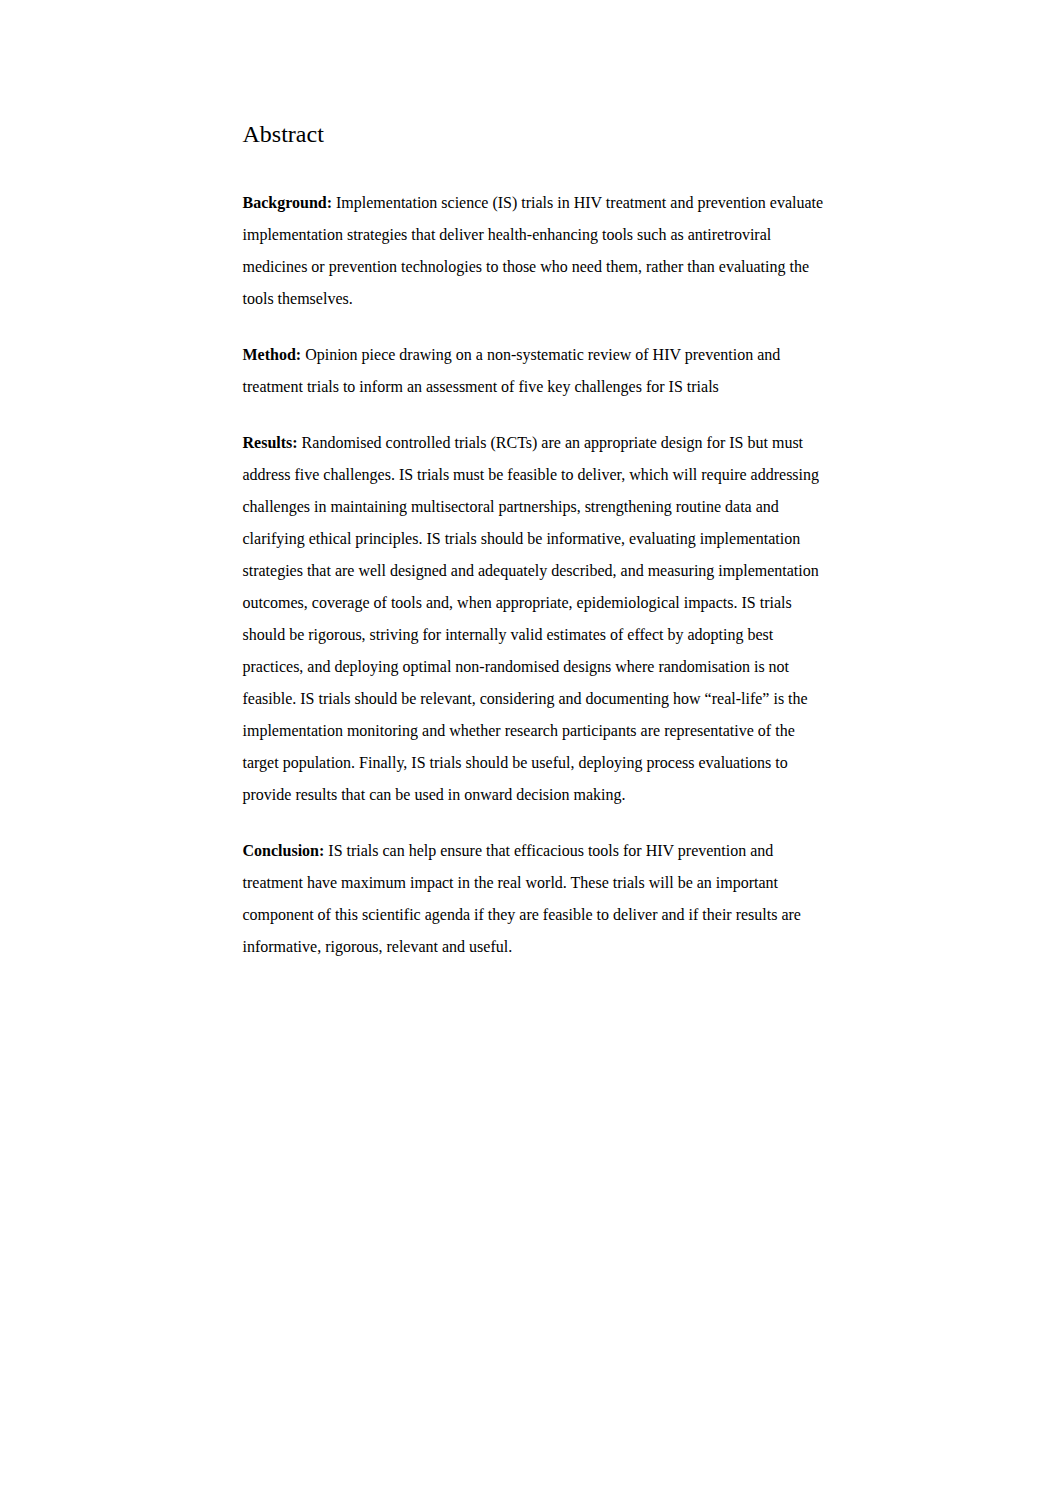Abstract
Background: Implementation science (IS) trials in HIV treatment and prevention evaluate implementation strategies that deliver health-enhancing tools such as antiretroviral medicines or prevention technologies to those who need them, rather than evaluating the tools themselves.
Method: Opinion piece drawing on a non-systematic review of HIV prevention and treatment trials to inform an assessment of five key challenges for IS trials
Results: Randomised controlled trials (RCTs) are an appropriate design for IS but must address five challenges. IS trials must be feasible to deliver, which will require addressing challenges in maintaining multisectoral partnerships, strengthening routine data and clarifying ethical principles. IS trials should be informative, evaluating implementation strategies that are well designed and adequately described, and measuring implementation outcomes, coverage of tools and, when appropriate, epidemiological impacts. IS trials should be rigorous, striving for internally valid estimates of effect by adopting best practices, and deploying optimal non-randomised designs where randomisation is not feasible. IS trials should be relevant, considering and documenting how “real-life” is the implementation monitoring and whether research participants are representative of the target population. Finally, IS trials should be useful, deploying process evaluations to provide results that can be used in onward decision making.
Conclusion: IS trials can help ensure that efficacious tools for HIV prevention and treatment have maximum impact in the real world. These trials will be an important component of this scientific agenda if they are feasible to deliver and if their results are informative, rigorous, relevant and useful.